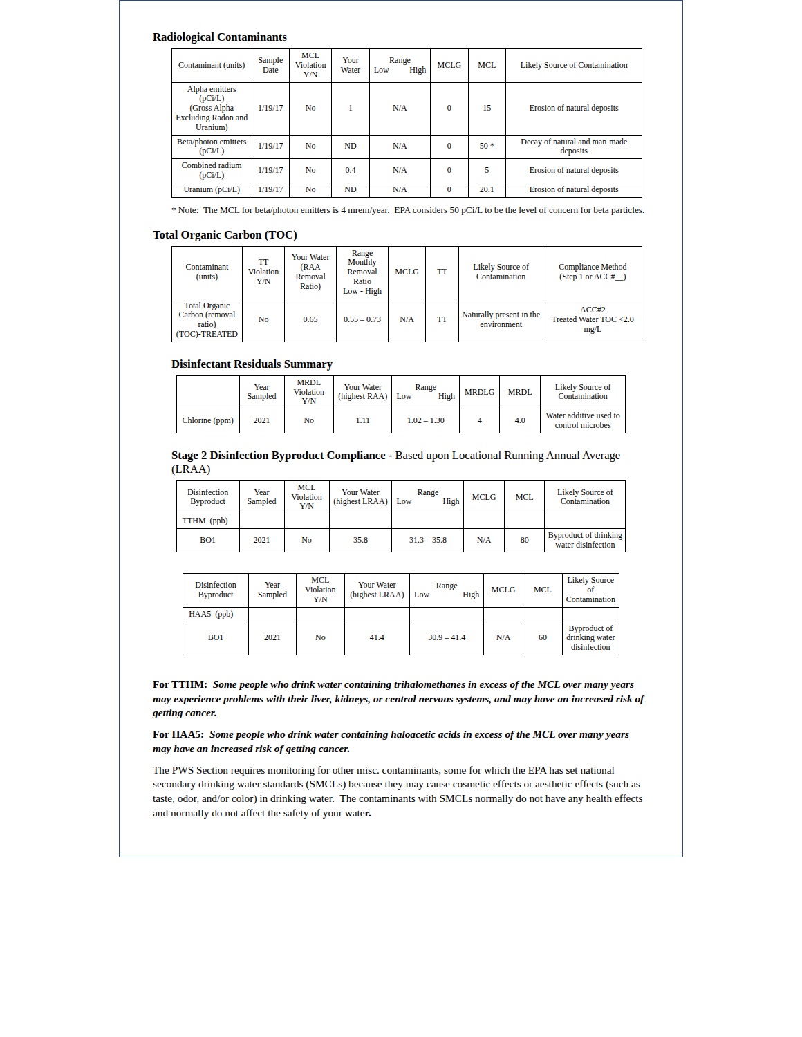Radiological Contaminants
| Contaminant (units) | Sample Date | MCL Violation Y/N | Your Water | Range Low High | MCLG | MCL | Likely Source of Contamination |
| --- | --- | --- | --- | --- | --- | --- | --- |
| Alpha emitters (pCi/L) (Gross Alpha Excluding Radon and Uranium) | 1/19/17 | No | 1 | N/A | 0 | 15 | Erosion of natural deposits |
| Beta/photon emitters (pCi/L) | 1/19/17 | No | ND | N/A | 0 | 50 * | Decay of natural and man-made deposits |
| Combined radium (pCi/L) | 1/19/17 | No | 0.4 | N/A | 0 | 5 | Erosion of natural deposits |
| Uranium (pCi/L) | 1/19/17 | No | ND | N/A | 0 | 20.1 | Erosion of natural deposits |
* Note: The MCL for beta/photon emitters is 4 mrem/year. EPA considers 50 pCi/L to be the level of concern for beta particles.
Total Organic Carbon (TOC)
| Contaminant (units) | TT Violation Y/N | Your Water (RAA Removal Ratio) | Range Monthly Removal Ratio Low - High | MCLG | TT | Likely Source of Contamination | Compliance Method (Step 1 or ACC#__) |
| --- | --- | --- | --- | --- | --- | --- | --- |
| Total Organic Carbon (removal ratio) (TOC)-TREATED | No | 0.65 | 0.55 – 0.73 | N/A | TT | Naturally present in the environment | ACC#2 Treated Water TOC <2.0 mg/L |
Disinfectant Residuals Summary
| | Year Sampled | MRDL Violation Y/N | Your Water (highest RAA) | Range Low High | MRDLG | MRDL | Likely Source of Contamination |
| --- | --- | --- | --- | --- | --- | --- | --- |
| Chlorine (ppm) | 2021 | No | 1.11 | 1.02 – 1.30 | 4 | 4.0 | Water additive used to control microbes |
Stage 2 Disinfection Byproduct Compliance - Based upon Locational Running Annual Average (LRAA)
| Disinfection Byproduct | Year Sampled | MCL Violation Y/N | Your Water (highest LRAA) | Range Low High | MCLG | MCL | Likely Source of Contamination |
| --- | --- | --- | --- | --- | --- | --- | --- |
| TTHM (ppb) | | | | | | | |
| BO1 | 2021 | No | 35.8 | 31.3 – 35.8 | N/A | 80 | Byproduct of drinking water disinfection |
| Disinfection Byproduct | Year Sampled | MCL Violation Y/N | Your Water (highest LRAA) | Range Low High | MCLG | MCL | Likely Source of Contamination |
| --- | --- | --- | --- | --- | --- | --- | --- |
| HAA5 (ppb) | | | | | | | |
| BO1 | 2021 | No | 41.4 | 30.9 – 41.4 | N/A | 60 | Byproduct of drinking water disinfection |
For TTHM: Some people who drink water containing trihalomethanes in excess of the MCL over many years may experience problems with their liver, kidneys, or central nervous systems, and may have an increased risk of getting cancer.
For HAA5: Some people who drink water containing haloacetic acids in excess of the MCL over many years may have an increased risk of getting cancer.
The PWS Section requires monitoring for other misc. contaminants, some for which the EPA has set national secondary drinking water standards (SMCLs) because they may cause cosmetic effects or aesthetic effects (such as taste, odor, and/or color) in drinking water. The contaminants with SMCLs normally do not have any health effects and normally do not affect the safety of your water.